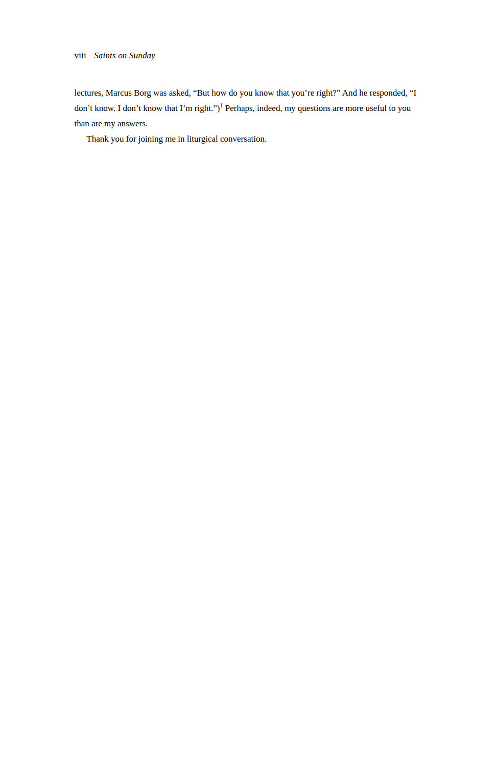viii Saints on Sunday
lectures, Marcus Borg was asked, “But how do you know that you’re right?” And he responded, “I don’t know. I don’t know that I’m right.”)1 Perhaps, indeed, my questions are more useful to you than are my answers.
Thank you for joining me in liturgical conversation.